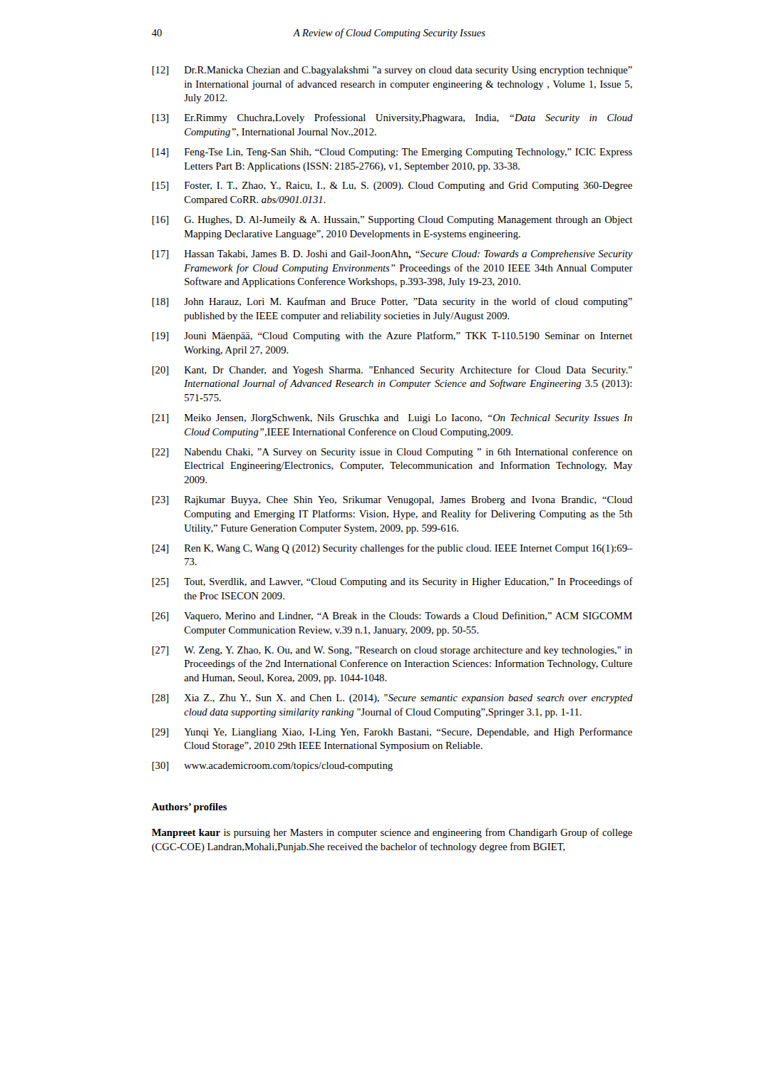40 A Review of Cloud Computing Security Issues
[12] Dr.R.Manicka Chezian and C.bagyalakshmi ”a survey on cloud data security Using encryption technique” in International journal of advanced research in computer engineering & technology , Volume 1, Issue 5, July 2012.
[13] Er.Rimmy Chuchra,Lovely Professional University,Phagwara, India, “Data Security in Cloud Computing”, International Journal Nov.,2012.
[14] Feng-Tse Lin, Teng-San Shih, “Cloud Computing: The Emerging Computing Technology,” ICIC Express Letters Part B: Applications (ISSN: 2185-2766), v1, September 2010, pp. 33-38.
[15] Foster, I. T., Zhao, Y., Raicu, I., & Lu, S. (2009). Cloud Computing and Grid Computing 360-Degree Compared CoRR. abs/0901.0131.
[16] G. Hughes, D. Al-Jumeily & A. Hussain,” Supporting Cloud Computing Management through an Object Mapping Declarative Language”, 2010 Developments in E-systems engineering.
[17] Hassan Takabi, James B. D. Joshi and Gail-JoonAhn, “Secure Cloud: Towards a Comprehensive Security Framework for Cloud Computing Environments” Proceedings of the 2010 IEEE 34th Annual Computer Software and Applications Conference Workshops, p.393-398, July 19-23, 2010.
[18] John Harauz, Lori M. Kaufman and Bruce Potter, ”Data security in the world of cloud computing” published by the IEEE computer and reliability societies in July/August 2009.
[19] Jouni Mäenpää, “Cloud Computing with the Azure Platform,” TKK T-110.5190 Seminar on Internet Working, April 27, 2009.
[20] Kant, Dr Chander, and Yogesh Sharma. "Enhanced Security Architecture for Cloud Data Security." International Journal of Advanced Research in Computer Science and Software Engineering 3.5 (2013): 571-575.
[21] Meiko Jensen, JlorgSchwenk, Nils Gruschka and Luigi Lo Iacono, “On Technical Security Issues In Cloud Computing”,IEEE International Conference on Cloud Computing,2009.
[22] Nabendu Chaki, ”A Survey on Security issue in Cloud Computing ” in 6th International conference on Electrical Engineering/Electronics, Computer, Telecommunication and Information Technology, May 2009.
[23] Rajkumar Buyya, Chee Shin Yeo, Srikumar Venugopal, James Broberg and Ivona Brandic, “Cloud Computing and Emerging IT Platforms: Vision, Hype, and Reality for Delivering Computing as the 5th Utility,” Future Generation Computer System, 2009, pp. 599-616.
[24] Ren K, Wang C, Wang Q (2012) Security challenges for the public cloud. IEEE Internet Comput 16(1):69–73.
[25] Tout, Sverdlik, and Lawver, “Cloud Computing and its Security in Higher Education,” In Proceedings of the Proc ISECON 2009.
[26] Vaquero, Merino and Lindner, “A Break in the Clouds: Towards a Cloud Definition,” ACM SIGCOMM Computer Communication Review, v.39 n.1, January, 2009, pp. 50-55.
[27] W. Zeng, Y. Zhao, K. Ou, and W. Song, "Research on cloud storage architecture and key technologies," in Proceedings of the 2nd International Conference on Interaction Sciences: Information Technology, Culture and Human, Seoul, Korea, 2009, pp. 1044-1048.
[28] Xia Z., Zhu Y., Sun X. and Chen L. (2014), "Secure semantic expansion based search over encrypted cloud data supporting similarity ranking "Journal of Cloud Computing”,Springer 3.1, pp. 1-11.
[29] Yunqi Ye, Liangliang Xiao, I-Ling Yen, Farokh Bastani, “Secure, Dependable, and High Performance Cloud Storage”, 2010 29th IEEE International Symposium on Reliable.
[30] www.academicroom.com/topics/cloud-computing
Authors’ profiles
Manpreet kaur is pursuing her Masters in computer science and engineering from Chandigarh Group of college (CGC-COE) Landran,Mohali,Punjab.She received the bachelor of technology degree from BGIET,